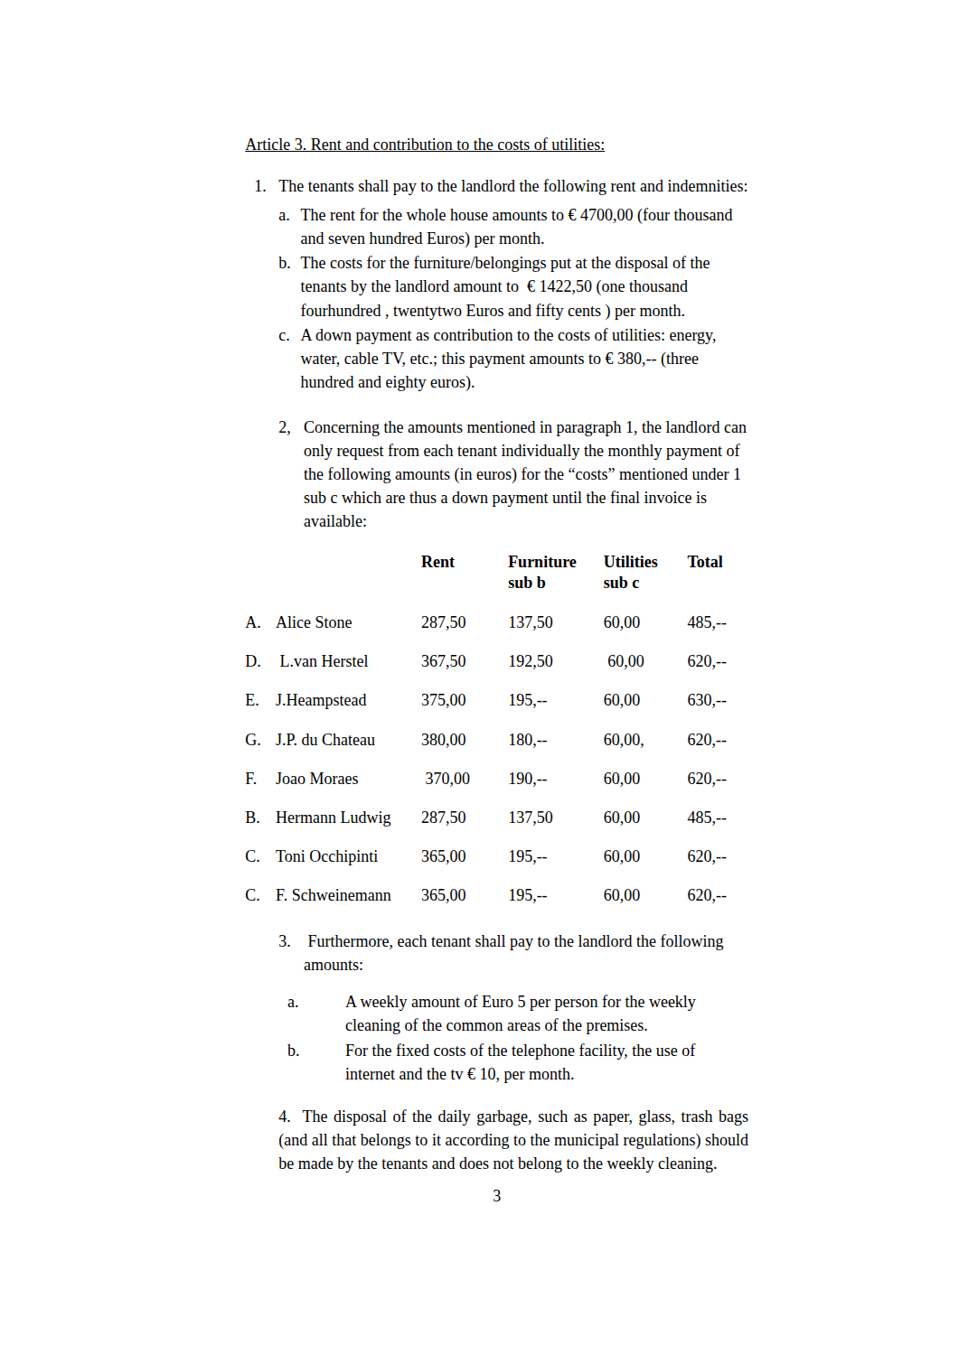Article 3. Rent and contribution to the costs of utilities:
1. The tenants shall pay to the landlord the following rent and indemnities:
a. The rent for the whole house amounts to € 4700,00 (four thousand and seven hundred Euros) per month.
b. The costs for the furniture/belongings put at the disposal of the tenants by the landlord amount to € 1422,50 (one thousand fourhundred , twentytwo Euros and fifty cents ) per month.
c. A down payment as contribution to the costs of utilities: energy, water, cable TV, etc.; this payment amounts to € 380,-- (three hundred and eighty euros).
2, Concerning the amounts mentioned in paragraph 1, the landlord can only request from each tenant individually the monthly payment of the following amounts (in euros) for the “costs” mentioned under 1 sub c which are thus a down payment until the final invoice is available:
| | | Rent | Furniture sub b | Utilities sub c | Total |
| --- | --- | --- | --- | --- | --- |
| A. | Alice Stone | 287,50 | 137,50 | 60,00 | 485,-- |
| D. | L.van Herstel | 367,50 | 192,50 | 60,00 | 620,-- |
| E. | J.Heampstead | 375,00 | 195,-- | 60,00 | 630,-- |
| G. | J.P. du Chateau | 380,00 | 180,-- | 60,00, | 620,-- |
| F. | Joao Moraes | 370,00 | 190,-- | 60,00 | 620,-- |
| B. | Hermann Ludwig | 287,50 | 137,50 | 60,00 | 485,-- |
| C. | Toni Occhipinti | 365,00 | 195,-- | 60,00 | 620,-- |
| C. | F. Schweinemann | 365,00 | 195,-- | 60,00 | 620,-- |
3. Furthermore, each tenant shall pay to the landlord the following amounts:
a. A weekly amount of Euro 5 per person for the weekly cleaning of the common areas of the premises.
b. For the fixed costs of the telephone facility, the use of internet and the tv € 10, per month.
4. The disposal of the daily garbage, such as paper, glass, trash bags (and all that belongs to it according to the municipal regulations) should be made by the tenants and does not belong to the weekly cleaning.
3